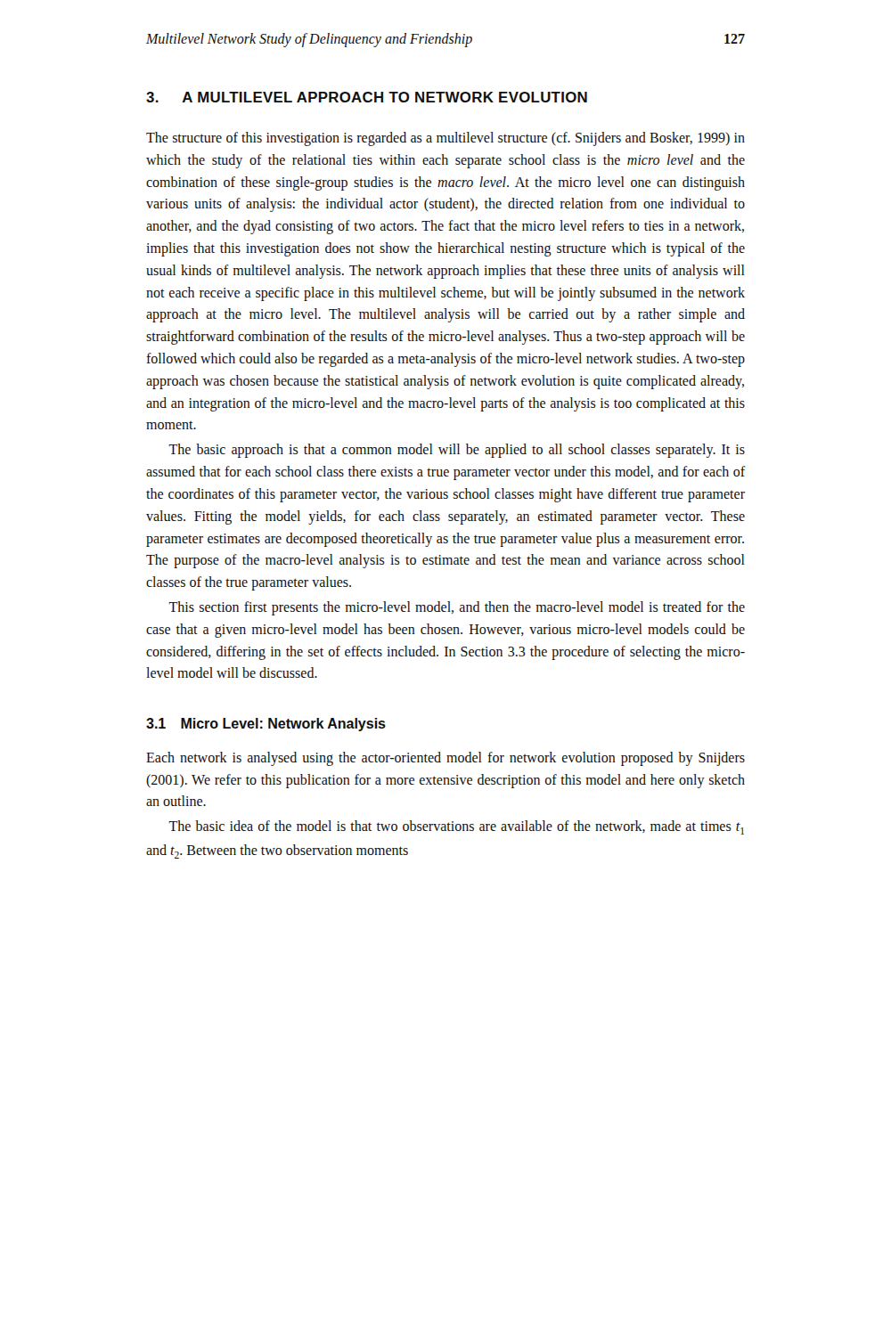Multilevel Network Study of Delinquency and Friendship 127
3. A MULTILEVEL APPROACH TO NETWORK EVOLUTION
The structure of this investigation is regarded as a multilevel structure (cf. Snijders and Bosker, 1999) in which the study of the relational ties within each separate school class is the micro level and the combination of these single-group studies is the macro level. At the micro level one can distinguish various units of analysis: the individual actor (student), the directed relation from one individual to another, and the dyad consisting of two actors. The fact that the micro level refers to ties in a network, implies that this investigation does not show the hierarchical nesting structure which is typical of the usual kinds of multilevel analysis. The network approach implies that these three units of analysis will not each receive a specific place in this multilevel scheme, but will be jointly subsumed in the network approach at the micro level. The multilevel analysis will be carried out by a rather simple and straightforward combination of the results of the micro-level analyses. Thus a two-step approach will be followed which could also be regarded as a meta-analysis of the micro-level network studies. A two-step approach was chosen because the statistical analysis of network evolution is quite complicated already, and an integration of the micro-level and the macro-level parts of the analysis is too complicated at this moment.
The basic approach is that a common model will be applied to all school classes separately. It is assumed that for each school class there exists a true parameter vector under this model, and for each of the coordinates of this parameter vector, the various school classes might have different true parameter values. Fitting the model yields, for each class separately, an estimated parameter vector. These parameter estimates are decomposed theoretically as the true parameter value plus a measurement error. The purpose of the macro-level analysis is to estimate and test the mean and variance across school classes of the true parameter values.
This section first presents the micro-level model, and then the macro-level model is treated for the case that a given micro-level model has been chosen. However, various micro-level models could be considered, differing in the set of effects included. In Section 3.3 the procedure of selecting the micro-level model will be discussed.
3.1 Micro Level: Network Analysis
Each network is analysed using the actor-oriented model for network evolution proposed by Snijders (2001). We refer to this publication for a more extensive description of this model and here only sketch an outline.
The basic idea of the model is that two observations are available of the network, made at times t1 and t2. Between the two observation moments